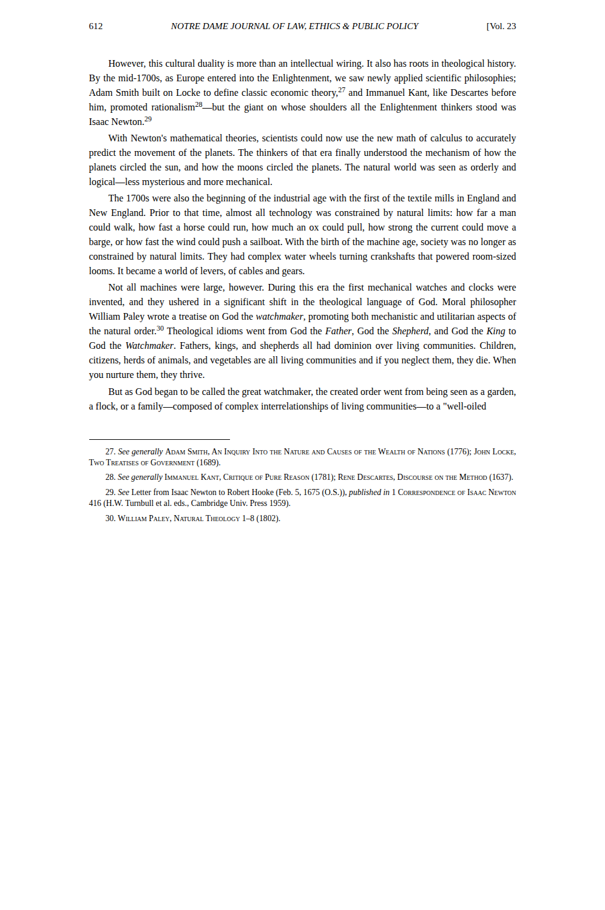612 NOTRE DAME JOURNAL OF LAW, ETHICS & PUBLIC POLICY [Vol. 23
However, this cultural duality is more than an intellectual wiring. It also has roots in theological history. By the mid-1700s, as Europe entered into the Enlightenment, we saw newly applied scientific philosophies; Adam Smith built on Locke to define classic economic theory,27 and Immanuel Kant, like Descartes before him, promoted rationalism28—but the giant on whose shoulders all the Enlightenment thinkers stood was Isaac Newton.29
With Newton's mathematical theories, scientists could now use the new math of calculus to accurately predict the movement of the planets. The thinkers of that era finally understood the mechanism of how the planets circled the sun, and how the moons circled the planets. The natural world was seen as orderly and logical—less mysterious and more mechanical.
The 1700s were also the beginning of the industrial age with the first of the textile mills in England and New England. Prior to that time, almost all technology was constrained by natural limits: how far a man could walk, how fast a horse could run, how much an ox could pull, how strong the current could move a barge, or how fast the wind could push a sailboat. With the birth of the machine age, society was no longer as constrained by natural limits. They had complex water wheels turning crankshafts that powered room-sized looms. It became a world of levers, of cables and gears.
Not all machines were large, however. During this era the first mechanical watches and clocks were invented, and they ushered in a significant shift in the theological language of God. Moral philosopher William Paley wrote a treatise on God the watchmaker, promoting both mechanistic and utilitarian aspects of the natural order.30 Theological idioms went from God the Father, God the Shepherd, and God the King to God the Watchmaker. Fathers, kings, and shepherds all had dominion over living communities. Children, citizens, herds of animals, and vegetables are all living communities and if you neglect them, they die. When you nurture them, they thrive.
But as God began to be called the great watchmaker, the created order went from being seen as a garden, a flock, or a family—composed of complex interrelationships of living communities—to a "well-oiled
27. See generally Adam Smith, An Inquiry Into the Nature and Causes of the Wealth of Nations (1776); John Locke, Two Treatises of Government (1689).
28. See generally Immanuel Kant, Critique of Pure Reason (1781); Rene Descartes, Discourse on the Method (1637).
29. See Letter from Isaac Newton to Robert Hooke (Feb. 5, 1675 (O.S.)), published in 1 Correspondence of Isaac Newton 416 (H.W. Turnbull et al. eds., Cambridge Univ. Press 1959).
30. William Paley, Natural Theology 1–8 (1802).